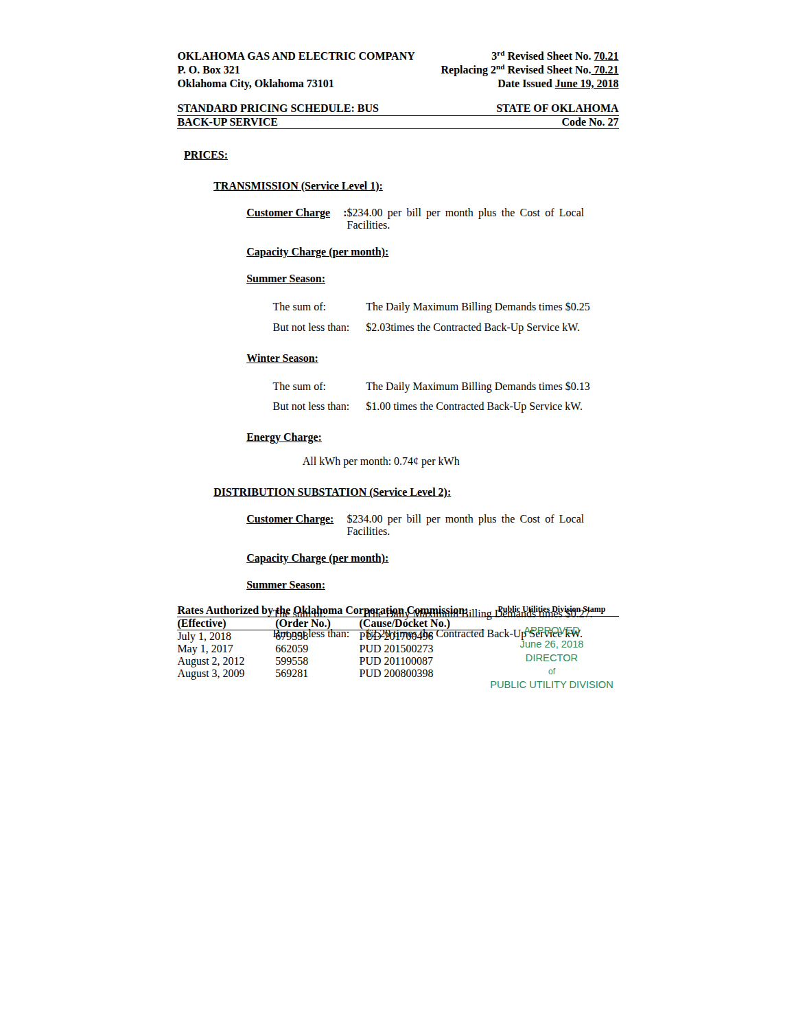| OKLAHOMA GAS AND ELECTRIC COMPANY | 3 rd Revised Sheet No. 70.21 |
| P. O. Box 321 | Replacing 2 nd Revised Sheet No. 70.21 |
| Oklahoma City, Oklahoma 73101 | Date Issued June 19, 2018 |
| STANDARD PRICING SCHEDULE: BUS | STATE OF OKLAHOMA |
| BACK-UP SERVICE | Code No. 27 |
PRICES:
TRANSMISSION (Service Level 1):
Customer Charge: $234.00 per bill per month plus the Cost of Local Facilities.
Capacity Charge (per month):
Summer Season:
| The sum of: | The Daily Maximum Billing Demands times $0.25 |
| But not less than: | $2.03times the Contracted Back-Up Service kW. |
Winter Season:
| The sum of: | The Daily Maximum Billing Demands times $0.13 |
| But not less than: | $1.00 times the Contracted Back-Up Service kW. |
Energy Charge:
All kWh per month: 0.74¢ per kWh
DISTRIBUTION SUBSTATION (Service Level 2):
Customer Charge: $234.00 per bill per month plus the Cost of Local Facilities.
Capacity Charge (per month):
Summer Season:
| The sum of: | The Daily Maximum Billing Demands times $0.27. |
| But not less than: | $2.20 times the Contracted Back-Up Service kW. |
| / Rates Authorized by the Oklahoma Corporation Commission: / / (Effective) / (Order No.) / (Cause/Docket No.) / / July 1, 2018 / 679358 / PUD 201700496 / / May 1, 2017 / 662059 / PUD 201500273 / / August 2, 2012 / 599558 / PUD 201100087 / / August 3, 2009 / 569281 / PUD 200800398 / | Public Utilities Division Stamp APPROVED June 26, 2018 DIRECTOR of PUBLIC UTILITY DIVISION |